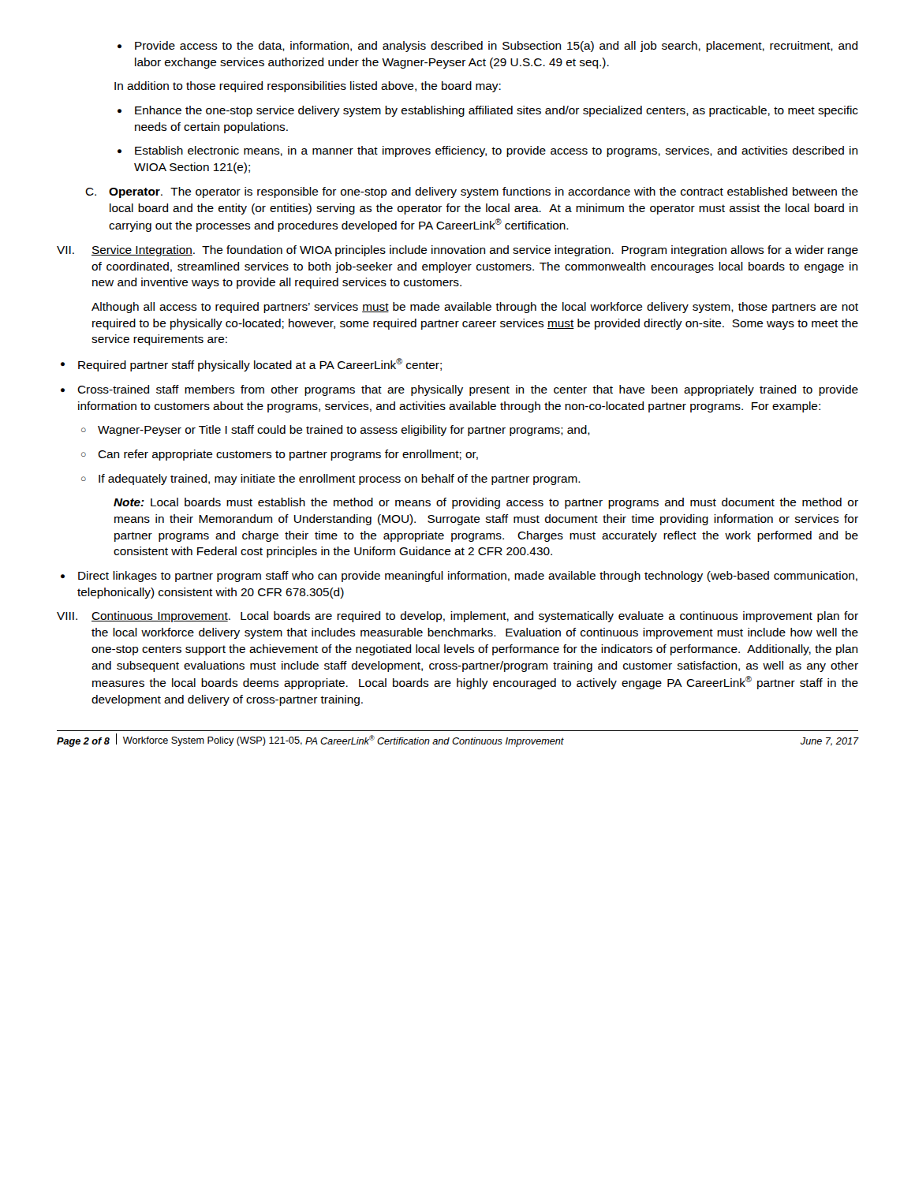Provide access to the data, information, and analysis described in Subsection 15(a) and all job search, placement, recruitment, and labor exchange services authorized under the Wagner-Peyser Act (29 U.S.C. 49 et seq.).
In addition to those required responsibilities listed above, the board may:
Enhance the one-stop service delivery system by establishing affiliated sites and/or specialized centers, as practicable, to meet specific needs of certain populations.
Establish electronic means, in a manner that improves efficiency, to provide access to programs, services, and activities described in WIOA Section 121(e);
C.
Operator. The operator is responsible for one-stop and delivery system functions in accordance with the contract established between the local board and the entity (or entities) serving as the operator for the local area. At a minimum the operator must assist the local board in carrying out the processes and procedures developed for PA CareerLink® certification.
VII.
Service Integration. The foundation of WIOA principles include innovation and service integration. Program integration allows for a wider range of coordinated, streamlined services to both job-seeker and employer customers. The commonwealth encourages local boards to engage in new and inventive ways to provide all required services to customers.
Although all access to required partners’ services must be made available through the local workforce delivery system, those partners are not required to be physically co-located; however, some required partner career services must be provided directly on-site. Some ways to meet the service requirements are:
Required partner staff physically located at a PA CareerLink® center;
Cross-trained staff members from other programs that are physically present in the center that have been appropriately trained to provide information to customers about the programs, services, and activities available through the non-co-located partner programs. For example:
Wagner-Peyser or Title I staff could be trained to assess eligibility for partner programs; and,
Can refer appropriate customers to partner programs for enrollment; or,
If adequately trained, may initiate the enrollment process on behalf of the partner program.
Note: Local boards must establish the method or means of providing access to partner programs and must document the method or means in their Memorandum of Understanding (MOU). Surrogate staff must document their time providing information or services for partner programs and charge their time to the appropriate programs. Charges must accurately reflect the work performed and be consistent with Federal cost principles in the Uniform Guidance at 2 CFR 200.430.
Direct linkages to partner program staff who can provide meaningful information, made available through technology (web-based communication, telephonically) consistent with 20 CFR 678.305(d)
VIII.
Continuous Improvement. Local boards are required to develop, implement, and systematically evaluate a continuous improvement plan for the local workforce delivery system that includes measurable benchmarks. Evaluation of continuous improvement must include how well the one-stop centers support the achievement of the negotiated local levels of performance for the indicators of performance. Additionally, the plan and subsequent evaluations must include staff development, cross-partner/program training and customer satisfaction, as well as any other measures the local boards deems appropriate. Local boards are highly encouraged to actively engage PA CareerLink® partner staff in the development and delivery of cross-partner training.
Page 2 of 8 Workforce System Policy (WSP) 121-05, PA CareerLink® Certification and Continuous Improvement June 7, 2017